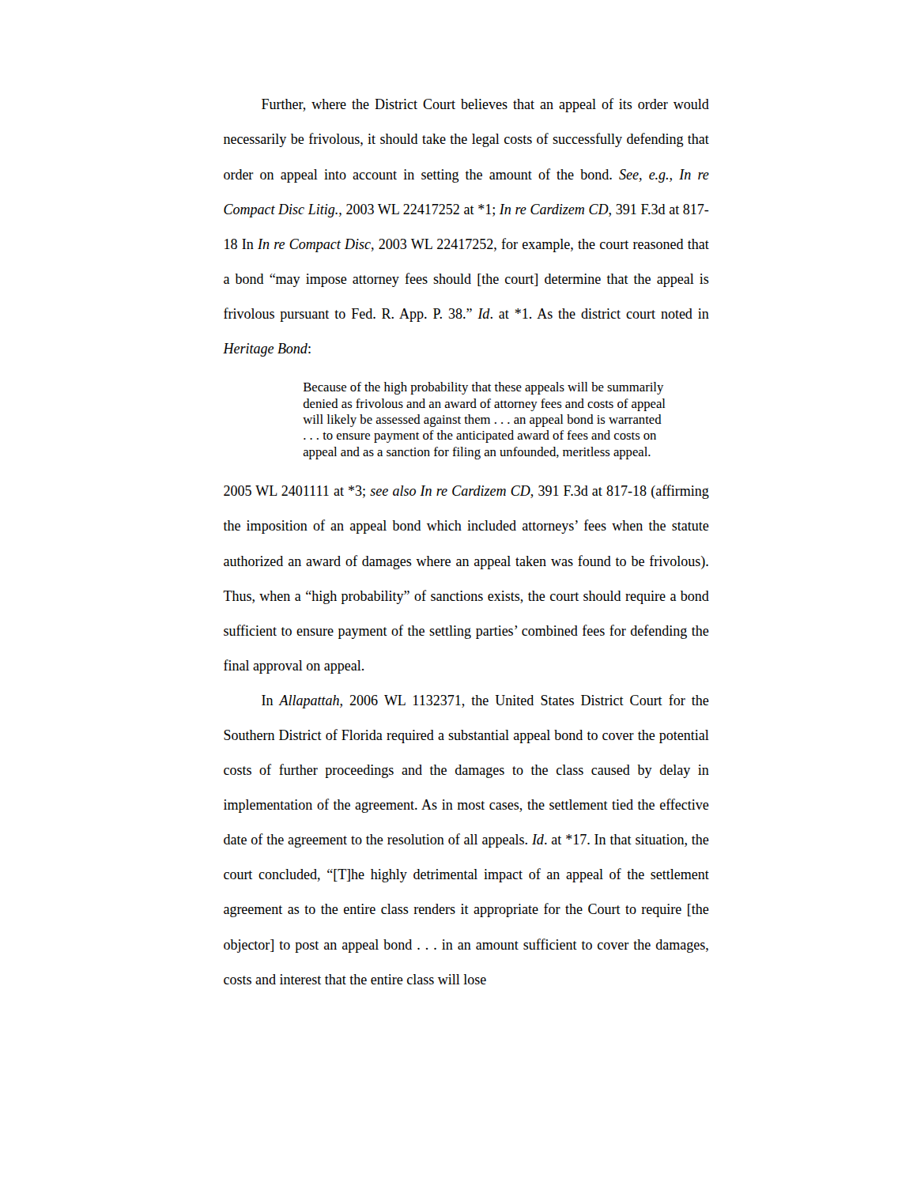Further, where the District Court believes that an appeal of its order would necessarily be frivolous, it should take the legal costs of successfully defending that order on appeal into account in setting the amount of the bond. See, e.g., In re Compact Disc Litig., 2003 WL 22417252 at *1; In re Cardizem CD, 391 F.3d at 817-18 In In re Compact Disc, 2003 WL 22417252, for example, the court reasoned that a bond “may impose attorney fees should [the court] determine that the appeal is frivolous pursuant to Fed. R. App. P. 38.” Id. at *1. As the district court noted in Heritage Bond:
Because of the high probability that these appeals will be summarily denied as frivolous and an award of attorney fees and costs of appeal will likely be assessed against them . . . an appeal bond is warranted . . . to ensure payment of the anticipated award of fees and costs on appeal and as a sanction for filing an unfounded, meritless appeal.
2005 WL 2401111 at *3; see also In re Cardizem CD, 391 F.3d at 817-18 (affirming the imposition of an appeal bond which included attorneys’ fees when the statute authorized an award of damages where an appeal taken was found to be frivolous). Thus, when a “high probability” of sanctions exists, the court should require a bond sufficient to ensure payment of the settling parties’ combined fees for defending the final approval on appeal.
In Allapattah, 2006 WL 1132371, the United States District Court for the Southern District of Florida required a substantial appeal bond to cover the potential costs of further proceedings and the damages to the class caused by delay in implementation of the agreement. As in most cases, the settlement tied the effective date of the agreement to the resolution of all appeals. Id. at *17. In that situation, the court concluded, “[T]he highly detrimental impact of an appeal of the settlement agreement as to the entire class renders it appropriate for the Court to require [the objector] to post an appeal bond . . . in an amount sufficient to cover the damages, costs and interest that the entire class will lose